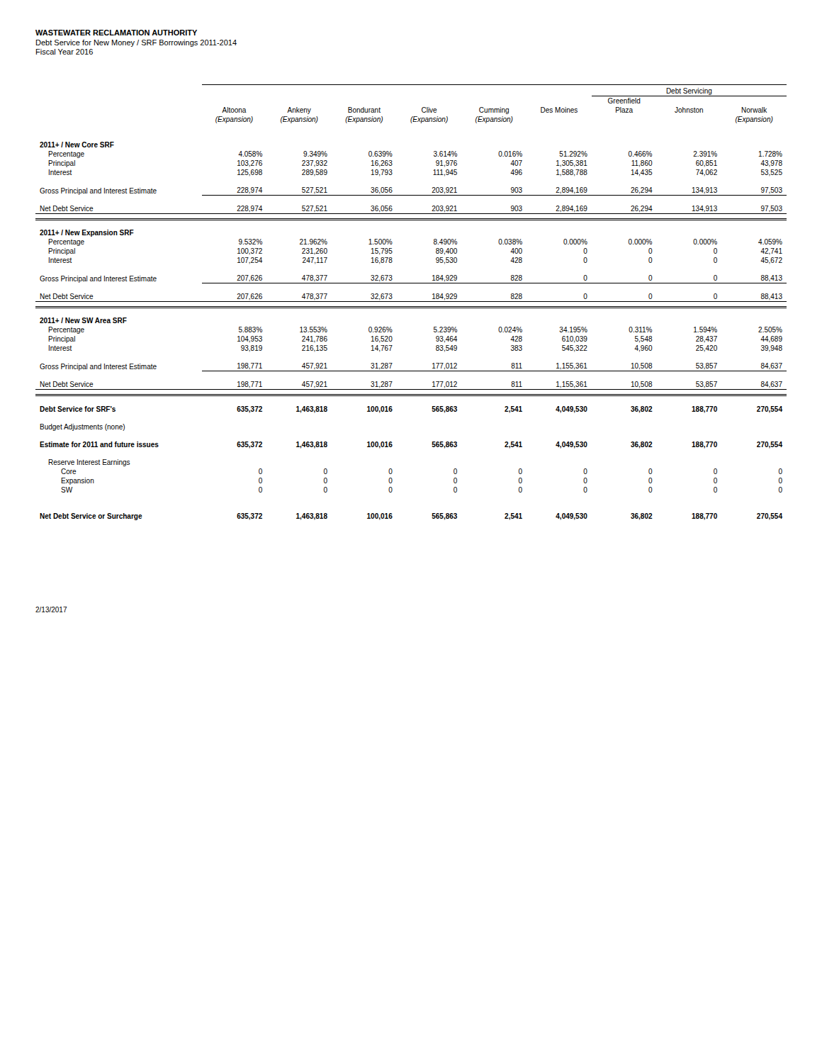WASTEWATER RECLAMATION AUTHORITY
Debt Service for New Money / SRF Borrowings 2011-2014
Fiscal Year 2016
| | | Debt Servicing |
| | | Greenfield | | |
| | Altoona | Ankeny | Bondurant | Clive | Cumming | Des Moines | Plaza | Johnston | Norwalk |
| | (Expansion) | (Expansion) | (Expansion) | (Expansion) | (Expansion) | | | | (Expansion) |
| 2011+ / New Core SRF | |
| Percentage | 4.058% | 9.349% | 0.639% | 3.614% | 0.016% | 51.292% | 0.466% | 2.391% | 1.728% |
| Principal | 103,276 | 237,932 | 16,263 | 91,976 | 407 | 1,305,381 | 11,860 | 60,851 | 43,978 |
| Interest | 125,698 | 289,589 | 19,793 | 111,945 | 496 | 1,588,788 | 14,435 | 74,062 | 53,525 |
| Gross Principal and Interest Estimate | 228,974 | 527,521 | 36,056 | 203,921 | 903 | 2,894,169 | 26,294 | 134,913 | 97,503 |
| Net Debt Service | 228,974 | 527,521 | 36,056 | 203,921 | 903 | 2,894,169 | 26,294 | 134,913 | 97,503 |
| 2011+ / New Expansion SRF | |
| Percentage | 9.532% | 21.962% | 1.500% | 8.490% | 0.038% | 0.000% | 0.000% | 0.000% | 4.059% |
| Principal | 100,372 | 231,260 | 15,795 | 89,400 | 400 | 0 | 0 | 0 | 42,741 |
| Interest | 107,254 | 247,117 | 16,878 | 95,530 | 428 | 0 | 0 | 0 | 45,672 |
| Gross Principal and Interest Estimate | 207,626 | 478,377 | 32,673 | 184,929 | 828 | 0 | 0 | 0 | 88,413 |
| Net Debt Service | 207,626 | 478,377 | 32,673 | 184,929 | 828 | 0 | 0 | 0 | 88,413 |
| 2011+ / New SW Area SRF | |
| Percentage | 5.883% | 13.553% | 0.926% | 5.239% | 0.024% | 34.195% | 0.311% | 1.594% | 2.505% |
| Principal | 104,953 | 241,786 | 16,520 | 93,464 | 428 | 610,039 | 5,548 | 28,437 | 44,689 |
| Interest | 93,819 | 216,135 | 14,767 | 83,549 | 383 | 545,322 | 4,960 | 25,420 | 39,948 |
| Gross Principal and Interest Estimate | 198,771 | 457,921 | 31,287 | 177,012 | 811 | 1,155,361 | 10,508 | 53,857 | 84,637 |
| Net Debt Service | 198,771 | 457,921 | 31,287 | 177,012 | 811 | 1,155,361 | 10,508 | 53,857 | 84,637 |
| Debt Service for SRF's | 635,372 | 1,463,818 | 100,016 | 565,863 | 2,541 | 4,049,530 | 36,802 | 188,770 | 270,554 |
| Budget Adjustments (none) | |
| Estimate for 2011 and future issues | 635,372 | 1,463,818 | 100,016 | 565,863 | 2,541 | 4,049,530 | 36,802 | 188,770 | 270,554 |
| Reserve Interest Earnings | |
| Core | 0 | 0 | 0 | 0 | 0 | 0 | 0 | 0 | 0 |
| Expansion | 0 | 0 | 0 | 0 | 0 | 0 | 0 | 0 | 0 |
| SW | 0 | 0 | 0 | 0 | 0 | 0 | 0 | 0 | 0 |
| Net Debt Service or Surcharge | 635,372 | 1,463,818 | 100,016 | 565,863 | 2,541 | 4,049,530 | 36,802 | 188,770 | 270,554 |
2/13/2017